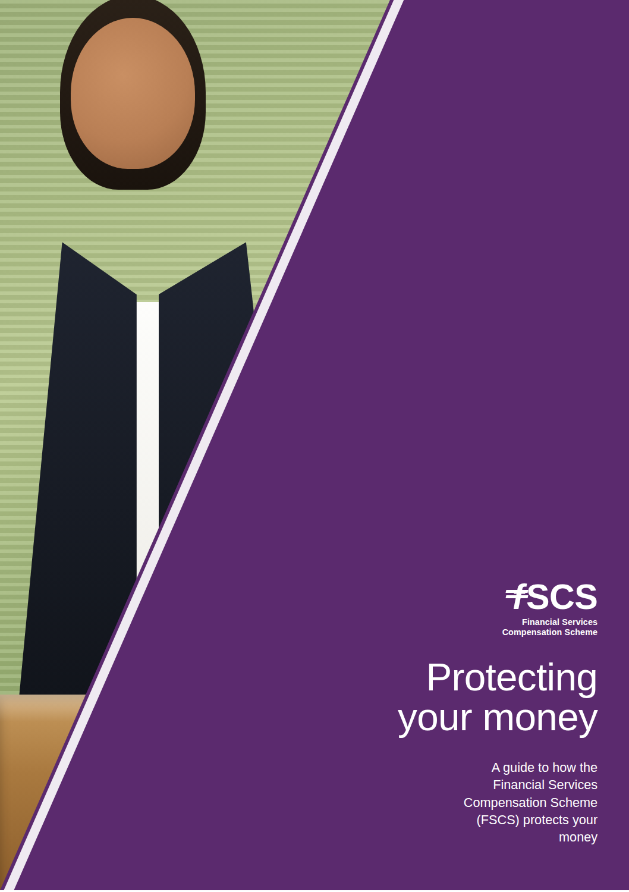fSCS
Financial Services
Compensation Scheme
Protecting
your money
A guide to how the Financial Services Compensation Scheme (FSCS) protects your money